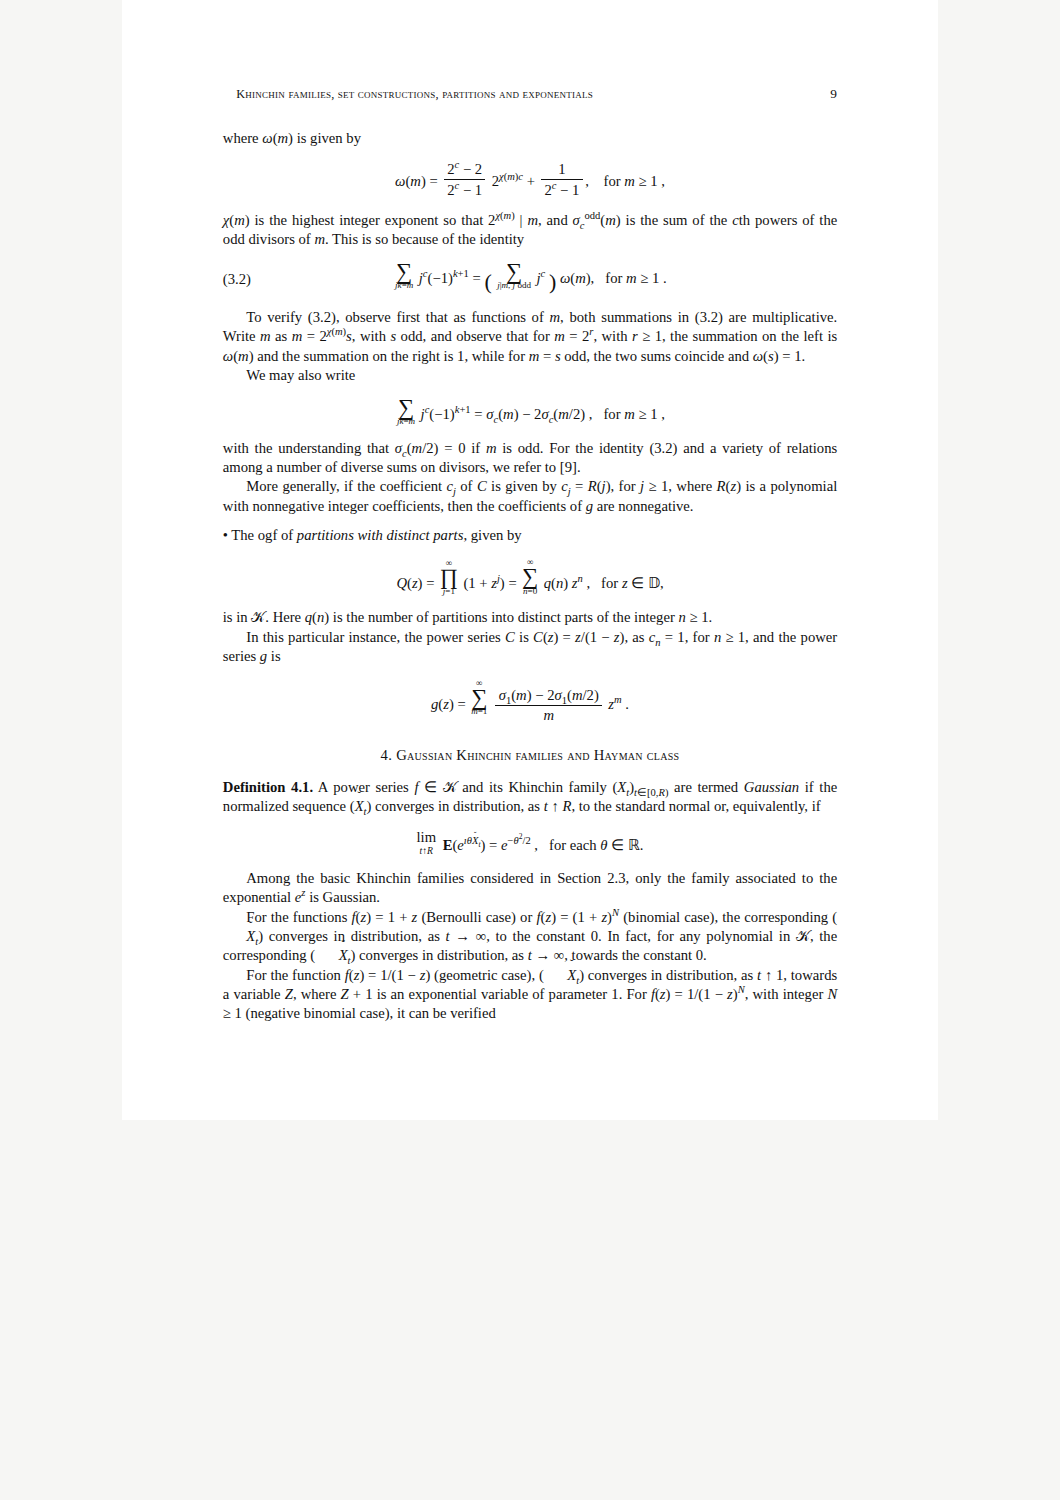Khinchin families, set constructions, partitions and exponentials 9
where ω(m) is given by
ω(m) = 2c − 22c − 1 2χ(m)c + 12c − 1, for m ≥ 1 ,
χ(m) is the highest integer exponent so that 2χ(m) | m, and σcodd(m) is the sum of the cth powers of the odd divisors of m. This is so because of the identity
(3.2) ∑jk=m jc(−1)k+1 = ( ∑j|m, j odd jc ) ω(m), for m ≥ 1 .
To verify (3.2), observe first that as functions of m, both summations in (3.2) are multiplicative. Write m as m = 2χ(m)s, with s odd, and observe that for m = 2r, with r ≥ 1, the summation on the left is ω(m) and the summation on the right is 1, while for m = s odd, the two sums coincide and ω(s) = 1.
We may also write
∑jk=m jc(−1)k+1 = σc(m) − 2σc(m/2) , for m ≥ 1 ,
with the understanding that σc(m/2) = 0 if m is odd. For the identity (3.2) and a variety of relations among a number of diverse sums on divisors, we refer to [9].
More generally, if the coefficient cj of C is given by cj = R(j), for j ≥ 1, where R(z) is a polynomial with nonnegative integer coefficients, then the coefficients of g are nonnegative.
• The ogf of partitions with distinct parts, given by
Q(z) = ∞∏j=1 (1 + zj) = ∞∑n=0 q(n) zn , for z ∈ 𝔻,
is in 𝒦. Here q(n) is the number of partitions into distinct parts of the integer n ≥ 1.
In this particular instance, the power series C is C(z) = z/(1 − z), as cn = 1, for n ≥ 1, and the power series g is
g(z) = ∞∑m=1 σ1(m) − 2σ1(m/2) m zm .
4. Gaussian Khinchin families and Hayman class
Definition 4.1. A power series f ∈ 𝒦 and its Khinchin family (Xt)t∈[0,R) are termed Gaussian if the normalized sequence (˘Xt) converges in distribution, as t ↑ R, to the standard normal or, equivalently, if
lim t↑R E(eıθ˘Xt) = e−θ2/2 , for each θ ∈ ℝ.
Among the basic Khinchin families considered in Section 2.3, only the family associated to the exponential ez is Gaussian.
For the functions f(z) = 1 + z (Bernoulli case) or f(z) = (1 + z)N (binomial case), the corresponding (˘Xt) converges in distribution, as t → ∞, to the constant 0. In fact, for any polynomial in 𝒦, the corresponding (˘Xt) converges in distribution, as t → ∞, towards the constant 0.
For the function f(z) = 1/(1 − z) (geometric case), (˘Xt) converges in distribution, as t ↑ 1, towards a variable Z, where Z + 1 is an exponential variable of parameter 1. For f(z) = 1/(1 − z)N, with integer N ≥ 1 (negative binomial case), it can be verified